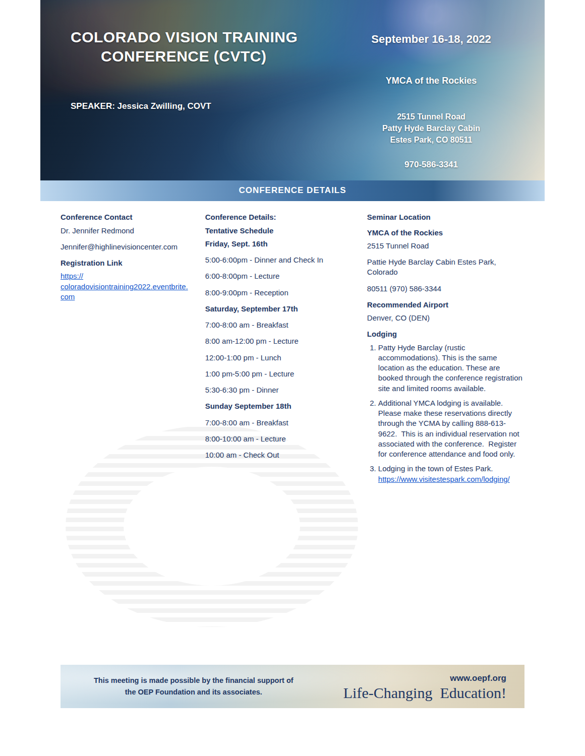COLORADO VISION TRAININGCONFERENCE (CVTC)
SPEAKER: Jessica Zwilling, COVT
September 16-18, 2022
YMCA of the Rockies
2515 Tunnel Road
Patty Hyde Barclay Cabin
Estes Park, CO 80511
970-586-3341
CONFERENCE DETAILS
Conference Contact
Dr. Jennifer Redmond
Jennifer@highlinevisioncenter.com
Registration Link
https://
coloradovisiontraining2022.eventbrite.
com
Conference Details:
Tentative Schedule
Friday, Sept. 16th
5:00-6:00pm - Dinner and Check In
6:00-8:00pm - Lecture
8:00-9:00pm - Reception
Saturday, September 17th
7:00-8:00 am - Breakfast
8:00 am-12:00 pm - Lecture
12:00-1:00 pm - Lunch
1:00 pm-5:00 pm - Lecture
5:30-6:30 pm - Dinner
Sunday September 18th
7:00-8:00 am - Breakfast
8:00-10:00 am - Lecture
10:00 am - Check Out
Seminar Location
YMCA of the Rockies
2515 Tunnel Road
Pattie Hyde Barclay Cabin Estes Park, Colorado
80511 (970) 586-3344
Recommended Airport
Denver, CO (DEN)
Lodging
Patty Hyde Barclay (rustic accommodations). This is the same location as the education. These are booked through the conference registration site and limited rooms available.
Additional YMCA lodging is available. Please make these reservations directly through the YCMA by calling 888-613-9622. This is an individual reservation not associated with the conference. Register for conference attendance and food only.
Lodging in the town of Estes Park.
https://www.visitestespark.com/lodging/
This meeting is made possible by the financial support of
the OEP Foundation and its associates.
www.oepf.org
Life-Changing Education!